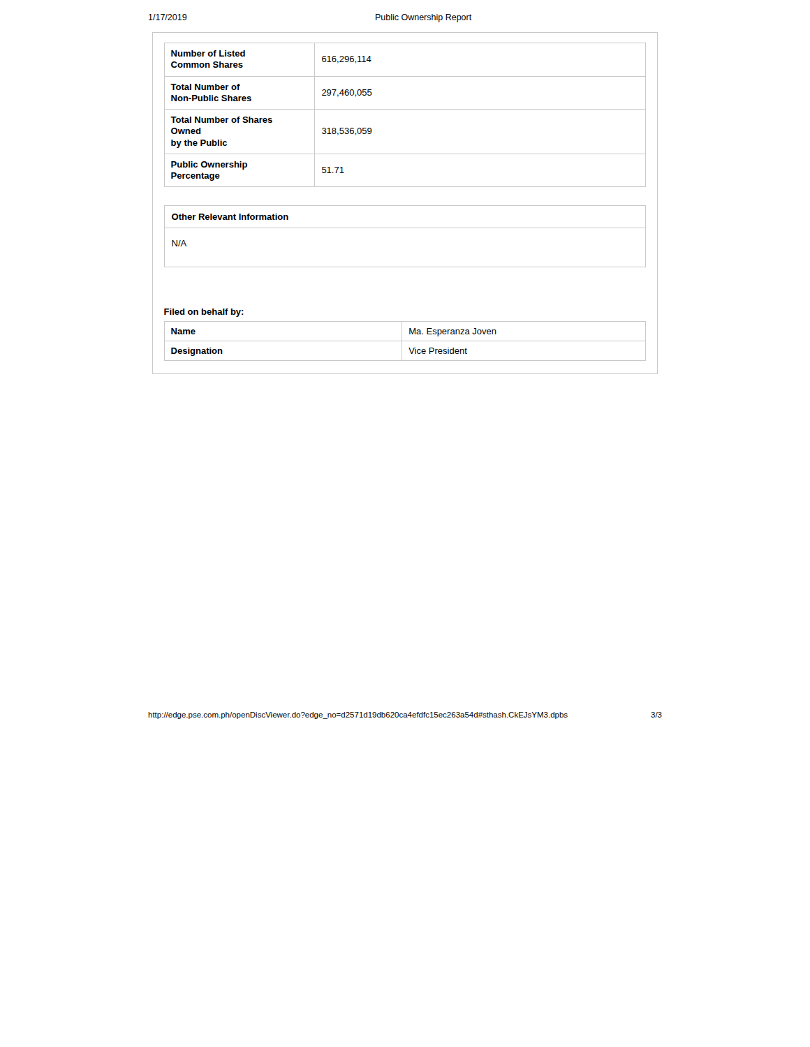1/17/2019
Public Ownership Report
| Number of Listed Common Shares | 616,296,114 |
| Total Number of Non-Public Shares | 297,460,055 |
| Total Number of Shares Owned by the Public | 318,536,059 |
| Public Ownership Percentage | 51.71 |
Other Relevant Information
N/A
Filed on behalf by:
| Name | Ma. Esperanza Joven |
| Designation | Vice President |
http://edge.pse.com.ph/openDiscViewer.do?edge_no=d2571d19db620ca4efdfc15ec263a54d#sthash.CkEJsYM3.dpbs
3/3